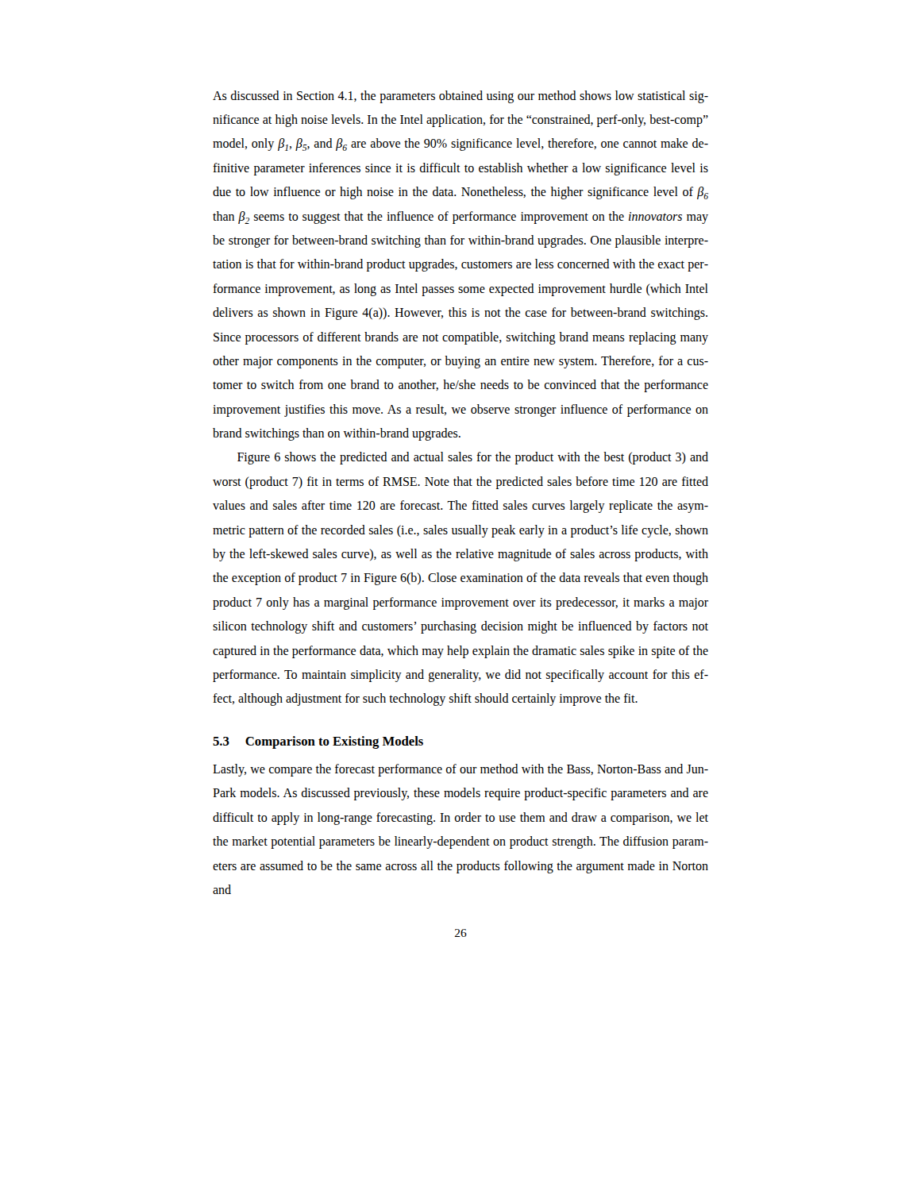As discussed in Section 4.1, the parameters obtained using our method shows low statistical significance at high noise levels. In the Intel application, for the “constrained, perf-only, best-comp” model, only β1, β5, and β6 are above the 90% significance level, therefore, one cannot make definitive parameter inferences since it is difficult to establish whether a low significance level is due to low influence or high noise in the data. Nonetheless, the higher significance level of β6 than β2 seems to suggest that the influence of performance improvement on the innovators may be stronger for between-brand switching than for within-brand upgrades. One plausible interpretation is that for within-brand product upgrades, customers are less concerned with the exact performance improvement, as long as Intel passes some expected improvement hurdle (which Intel delivers as shown in Figure 4(a)). However, this is not the case for between-brand switchings. Since processors of different brands are not compatible, switching brand means replacing many other major components in the computer, or buying an entire new system. Therefore, for a customer to switch from one brand to another, he/she needs to be convinced that the performance improvement justifies this move. As a result, we observe stronger influence of performance on brand switchings than on within-brand upgrades.
Figure 6 shows the predicted and actual sales for the product with the best (product 3) and worst (product 7) fit in terms of RMSE. Note that the predicted sales before time 120 are fitted values and sales after time 120 are forecast. The fitted sales curves largely replicate the asymmetric pattern of the recorded sales (i.e., sales usually peak early in a product’s life cycle, shown by the left-skewed sales curve), as well as the relative magnitude of sales across products, with the exception of product 7 in Figure 6(b). Close examination of the data reveals that even though product 7 only has a marginal performance improvement over its predecessor, it marks a major silicon technology shift and customers’ purchasing decision might be influenced by factors not captured in the performance data, which may help explain the dramatic sales spike in spite of the performance. To maintain simplicity and generality, we did not specifically account for this effect, although adjustment for such technology shift should certainly improve the fit.
5.3 Comparison to Existing Models
Lastly, we compare the forecast performance of our method with the Bass, Norton-Bass and Jun-Park models. As discussed previously, these models require product-specific parameters and are difficult to apply in long-range forecasting. In order to use them and draw a comparison, we let the market potential parameters be linearly-dependent on product strength. The diffusion parameters are assumed to be the same across all the products following the argument made in Norton and
26